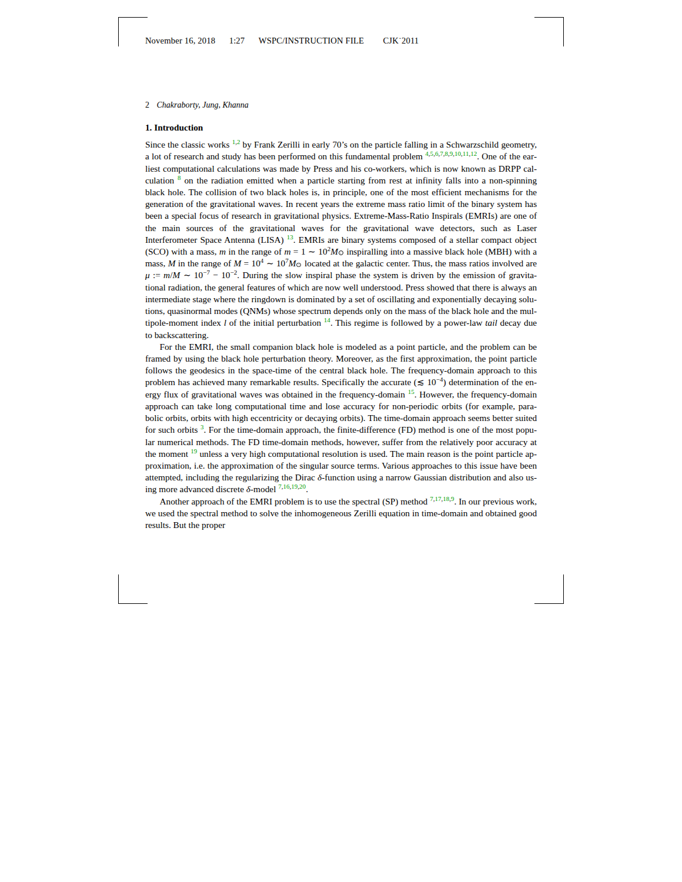November 16, 2018 1:27 WSPC/INSTRUCTION FILE CJK˙2011
2 Chakraborty, Jung, Khanna
1. Introduction
Since the classic works 1,2 by Frank Zerilli in early 70’s on the particle falling in a Schwarzschild geometry, a lot of research and study has been performed on this fundamental problem 4,5,6,7,8,9,10,11,12. One of the earliest computational calculations was made by Press and his co-workers, which is now known as DRPP calculation 8 on the radiation emitted when a particle starting from rest at infinity falls into a non-spinning black hole. The collision of two black holes is, in principle, one of the most efficient mechanisms for the generation of the gravitational waves. In recent years the extreme mass ratio limit of the binary system has been a special focus of research in gravitational physics. Extreme-Mass-Ratio Inspirals (EMRIs) are one of the main sources of the gravitational waves for the gravitational wave detectors, such as Laser Interferometer Space Antenna (LISA) 13. EMRIs are binary systems composed of a stellar compact object (SCO) with a mass, m in the range of m = 1 ∼ 102 M inspiralling into a massive black hole (MBH) with a mass, M in the range of M = 104 ∼ 107 M located at the galactic center. Thus, the mass ratios involved are μ := m/M ∼ 10−7 − 10−2. During the slow inspiral phase the system is driven by the emission of gravitational radiation, the general features of which are now well understood. Press showed that there is always an intermediate stage where the ringdown is dominated by a set of oscillating and exponentially decaying solutions, quasinormal modes (QNMs) whose spectrum depends only on the mass of the black hole and the multipole-moment index l of the initial perturbation 14. This regime is followed by a power-law tail decay due to backscattering.
For the EMRI, the small companion black hole is modeled as a point particle, and the problem can be framed by using the black hole perturbation theory. Moreover, as the first approximation, the point particle follows the geodesics in the space-time of the central black hole. The frequency-domain approach to this problem has achieved many remarkable results. Specifically the accurate (≲ 10−4) determination of the energy flux of gravitational waves was obtained in the frequency-domain 15. However, the frequency-domain approach can take long computational time and lose accuracy for non-periodic orbits (for example, parabolic orbits, orbits with high eccentricity or decaying orbits). The time-domain approach seems better suited for such orbits 3. For the time-domain approach, the finite-difference (FD) method is one of the most popular numerical methods. The FD time-domain methods, however, suffer from the relatively poor accuracy at the moment 19 unless a very high computational resolution is used. The main reason is the point particle approximation, i.e. the approximation of the singular source terms. Various approaches to this issue have been attempted, including the regularizing the Dirac δ-function using a narrow Gaussian distribution and also using more advanced discrete δ-model 7,16,19,20.
Another approach of the EMRI problem is to use the spectral (SP) method 7,17,18,9. In our previous work, we used the spectral method to solve the inhomogeneous Zerilli equation in time-domain and obtained good results. But the proper